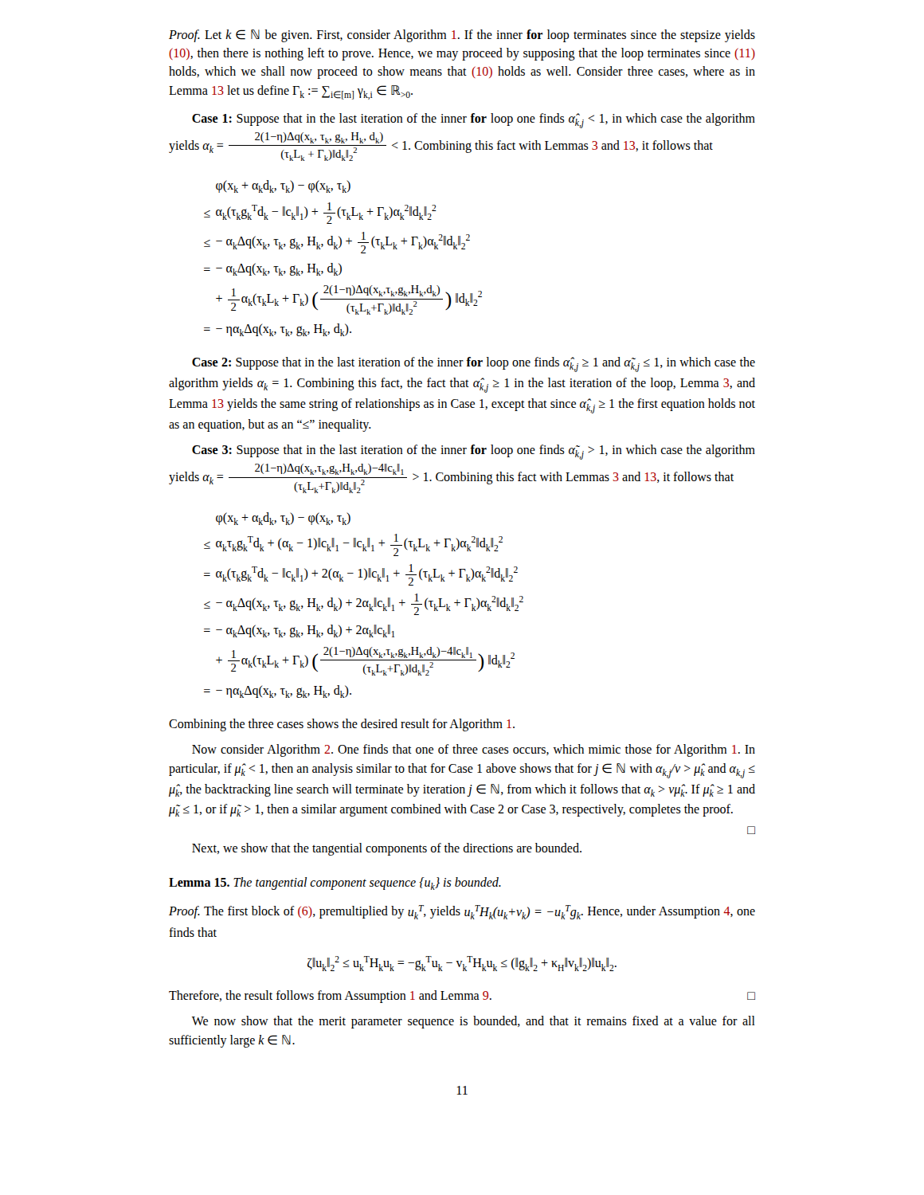Proof. Let k ∈ ℕ be given. First, consider Algorithm 1. If the inner for loop terminates since the stepsize yields (10), then there is nothing left to prove. Hence, we may proceed by supposing that the loop terminates since (11) holds, which we shall now proceed to show means that (10) holds as well. Consider three cases, where as in Lemma 13 let us define Γk := ∑i∈[m] γk,i ∈ ℝ>0.
Case 1: Suppose that in the last iteration of the inner for loop one finds α̂k,j < 1, in which case the algorithm yields αk = 2(1−η)Δq(xk, τk, gk, Hk, dk)(τkLk + Γk)‖dk‖22 < 1. Combining this fact with Lemmas 3 and 13, it follows that
| | φ(x k + α k d k , τ k ) − φ(x k , τ k ) |
| ≤ | α k (τ k g k T d k − ‖c k ‖ 1 ) + 1 2 (τ k L k + Γ k )α k 2 ‖d k ‖ 2 2 |
| ≤ | − α k Δq(x k , τ k , g k , H k , d k ) + 1 2 (τ k L k + Γ k )α k 2 ‖d k ‖ 2 2 |
| = | − α k Δq(x k , τ k , g k , H k , d k ) |
| | + 1 2 α k (τ k L k + Γ k ) ( 2(1−η)Δq(x k ,τ k ,g k ,H k ,d k ) (τ k L k +Γ k )‖d k ‖ 2 2 ) ‖d k ‖ 2 2 |
| = | − ηα k Δq(x k , τ k , g k , H k , d k ). |
Case 2: Suppose that in the last iteration of the inner for loop one finds α̂k,j ≥ 1 and α̃k,j ≤ 1, in which case the algorithm yields αk = 1. Combining this fact, the fact that α̂k,j ≥ 1 in the last iteration of the loop, Lemma 3, and Lemma 13 yields the same string of relationships as in Case 1, except that since α̂k,j ≥ 1 the first equation holds not as an equation, but as an “≤” inequality.
Case 3: Suppose that in the last iteration of the inner for loop one finds α̃k,j > 1, in which case the algorithm yields αk = 2(1−η)Δq(xk,τk,gk,Hk,dk)−4‖ck‖1(τkLk+Γk)‖dk‖22 > 1. Combining this fact with Lemmas 3 and 13, it follows that
| | φ(x k + α k d k , τ k ) − φ(x k , τ k ) |
| ≤ | α k τ k g k T d k + (α k − 1)‖c k ‖ 1 − ‖c k ‖ 1 + 1 2 (τ k L k + Γ k )α k 2 ‖d k ‖ 2 2 |
| = | α k (τ k g k T d k − ‖c k ‖ 1 ) + 2(α k − 1)‖c k ‖ 1 + 1 2 (τ k L k + Γ k )α k 2 ‖d k ‖ 2 2 |
| ≤ | − α k Δq(x k , τ k , g k , H k , d k ) + 2α k ‖c k ‖ 1 + 1 2 (τ k L k + Γ k )α k 2 ‖d k ‖ 2 2 |
| = | − α k Δq(x k , τ k , g k , H k , d k ) + 2α k ‖c k ‖ 1 |
| | + 1 2 α k (τ k L k + Γ k ) ( 2(1−η)Δq(x k ,τ k ,g k ,H k ,d k )−4‖c k ‖ 1 (τ k L k +Γ k )‖d k ‖ 2 2 ) ‖d k ‖ 2 2 |
| = | − ηα k Δq(x k , τ k , g k , H k , d k ). |
Combining the three cases shows the desired result for Algorithm 1.
Now consider Algorithm 2. One finds that one of three cases occurs, which mimic those for Algorithm 1. In particular, if μ̂k < 1, then an analysis similar to that for Case 1 above shows that for j ∈ ℕ with αk,j/ν > μ̂k and αk,j ≤ μ̂k, the backtracking line search will terminate by iteration j ∈ ℕ, from which it follows that αk > νμ̂k. If μ̂k ≥ 1 and μ̃k ≤ 1, or if μ̃k > 1, then a similar argument combined with Case 2 or Case 3, respectively, completes the proof. □
Next, we show that the tangential components of the directions are bounded.
Lemma 15. The tangential component sequence {uk} is bounded.
Proof. The first block of (6), premultiplied by ukT, yields ukTHk(uk+vk) = −ukTgk. Hence, under Assumption 4, one finds that
ζ‖uk‖22 ≤ ukTHkuk = −gkTuk − vkTHkuk ≤ (‖gk‖2 + κH‖vk‖2)‖uk‖2.
Therefore, the result follows from Assumption 1 and Lemma 9. □
We now show that the merit parameter sequence is bounded, and that it remains fixed at a value for all sufficiently large k ∈ ℕ.
11